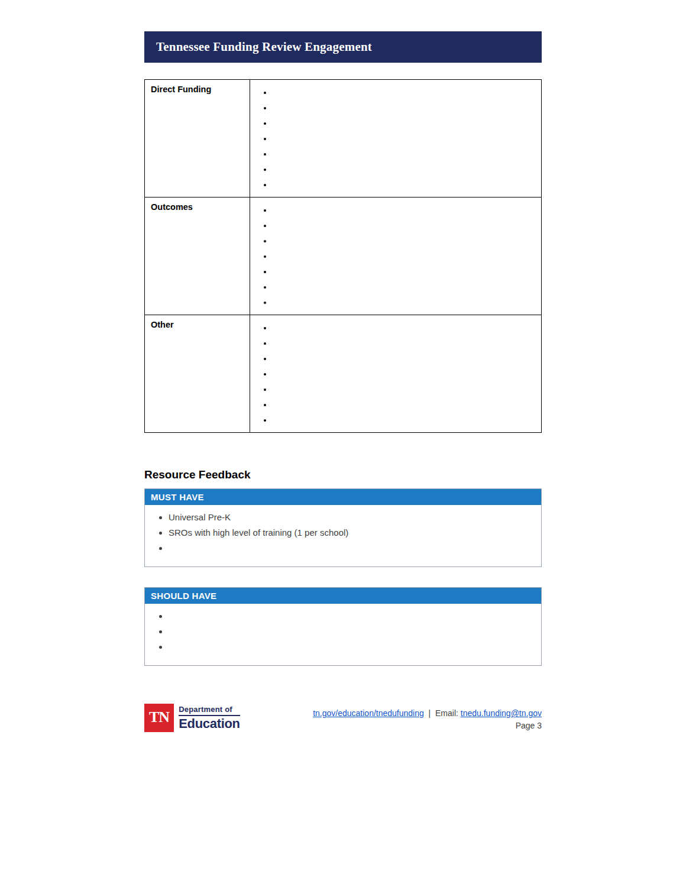Tennessee Funding Review Engagement
| Direct Funding | |
| Outcomes | |
| Other | |
Resource Feedback
MUST HAVE
Universal Pre-K
SROs with high level of training (1 per school)
SHOULD HAVE
TN
Department of
Education
tn.gov/education/tnedufunding | Email: tnedu.funding@tn.gov
Page 3